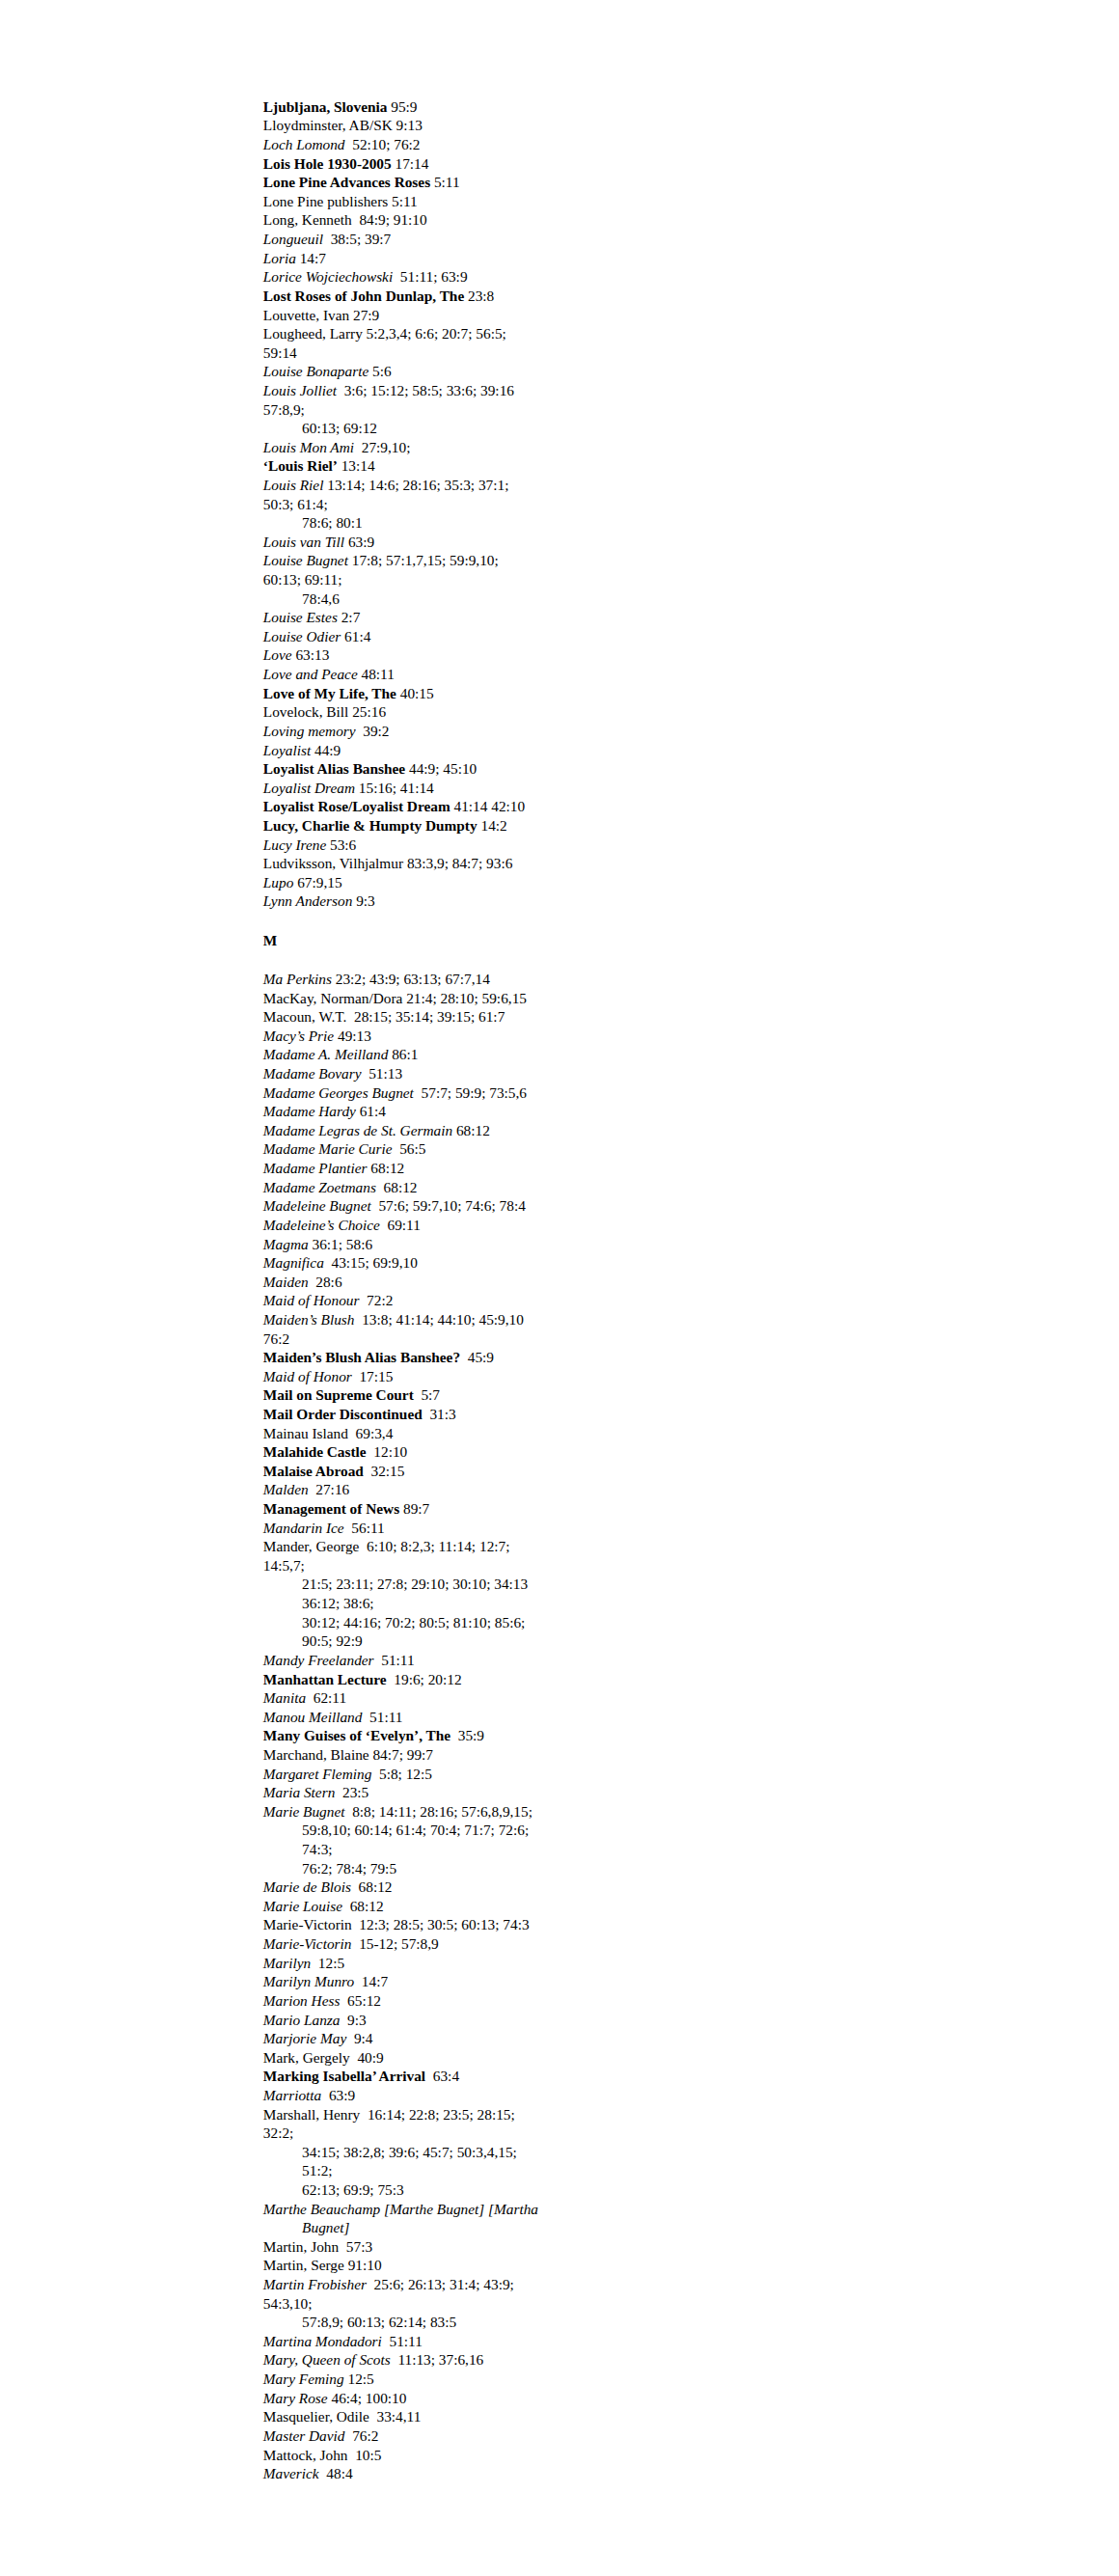Ljubljana, Slovenia 95:9
Lloydminster, AB/SK 9:13
Loch Lomond 52:10; 76:2
Lois Hole 1930-2005 17:14
Lone Pine Advances Roses 5:11
Lone Pine publishers 5:11
Long, Kenneth 84:9; 91:10
Longueuil 38:5; 39:7
Loria 14:7
Lorice Wojciechowski 51:11; 63:9
Lost Roses of John Dunlap, The 23:8
Louvette, Ivan 27:9
Lougheed, Larry 5:2,3,4; 6:6; 20:7; 56:5; 59:14
Louise Bonaparte 5:6
Louis Jolliet 3:6; 15:12; 58:5; 33:6; 39:16 57:8,9;60:13; 69:12
Louis Mon Ami 27:9,10;
‘Louis Riel’ 13:14
Louis Riel 13:14; 14:6; 28:16; 35:3; 37:1; 50:3; 61:4;78:6; 80:1
Louis van Till 63:9
Louise Bugnet 17:8; 57:1,7,15; 59:9,10; 60:13; 69:11;78:4,6
Louise Estes 2:7
Louise Odier 61:4
Love 63:13
Love and Peace 48:11
Love of My Life, The 40:15
Lovelock, Bill 25:16
Loving memory 39:2
Loyalist 44:9
Loyalist Alias Banshee 44:9; 45:10
Loyalist Dream 15:16; 41:14
Loyalist Rose/Loyalist Dream 41:14 42:10
Lucy, Charlie & Humpty Dumpty 14:2
Lucy Irene 53:6
Ludviksson, Vilhjalmur 83:3,9; 84:7; 93:6
Lupo 67:9,15
Lynn Anderson 9:3
M
Ma Perkins 23:2; 43:9; 63:13; 67:7,14
MacKay, Norman/Dora 21:4; 28:10; 59:6,15
Macoun, W.T. 28:15; 35:14; 39:15; 61:7
Macy’s Prie 49:13
Madame A. Meilland 86:1
Madame Bovary 51:13
Madame Georges Bugnet 57:7; 59:9; 73:5,6
Madame Hardy 61:4
Madame Legras de St. Germain 68:12
Madame Marie Curie 56:5
Madame Plantier 68:12
Madame Zoetmans 68:12
Madeleine Bugnet 57:6; 59:7,10; 74:6; 78:4
Madeleine’s Choice 69:11
Magma 36:1; 58:6
Magnifica 43:15; 69:9,10
Maiden 28:6
Maid of Honour 72:2
Maiden’s Blush 13:8; 41:14; 44:10; 45:9,10 76:2
Maiden’s Blush Alias Banshee? 45:9
Maid of Honor 17:15
Mail on Supreme Court 5:7
Mail Order Discontinued 31:3
Mainau Island 69:3,4
Malahide Castle 12:10
Malaise Abroad 32:15
Malden 27:16
Management of News 89:7
Mandarin Ice 56:11
Mander, George 6:10; 8:2,3; 11:14; 12:7; 14:5,7;21:5; 23:11; 27:8; 29:10; 30:10; 34:13 36:12; 38:6; 30:12; 44:16; 70:2; 80:5; 81:10; 85:6; 90:5; 92:9
Mandy Freelander 51:11
Manhattan Lecture 19:6; 20:12
Manita 62:11
Manou Meilland 51:11
Many Guises of ‘Evelyn’, The 35:9
Marchand, Blaine 84:7; 99:7
Margaret Fleming 5:8; 12:5
Maria Stern 23:5
Marie Bugnet 8:8; 14:11; 28:16; 57:6,8,9,15;59:8,10; 60:14; 61:4; 70:4; 71:7; 72:6; 74:3; 76:2; 78:4; 79:5
Marie de Blois 68:12
Marie Louise 68:12
Marie-Victorin 12:3; 28:5; 30:5; 60:13; 74:3
Marie-Victorin 15-12; 57:8,9
Marilyn 12:5
Marilyn Munro 14:7
Marion Hess 65:12
Mario Lanza 9:3
Marjorie May 9:4
Mark, Gergely 40:9
Marking Isabella’ Arrival 63:4
Marriotta 63:9
Marshall, Henry 16:14; 22:8; 23:5; 28:15; 32:2;34:15; 38:2,8; 39:6; 45:7; 50:3,4,15; 51:2; 62:13; 69:9; 75:3
Marthe Beauchamp [Marthe Bugnet] [Martha Bugnet]
Martin, John 57:3
Martin, Serge 91:10
Martin Frobisher 25:6; 26:13; 31:4; 43:9; 54:3,10;57:8,9; 60:13; 62:14; 83:5
Martina Mondadori 51:11
Mary, Queen of Scots 11:13; 37:6,16
Mary Feming 12:5
Mary Rose 46:4; 100:10
Masquelier, Odile 33:4,11
Master David 76:2
Mattock, John 10:5
Maverick 48:4